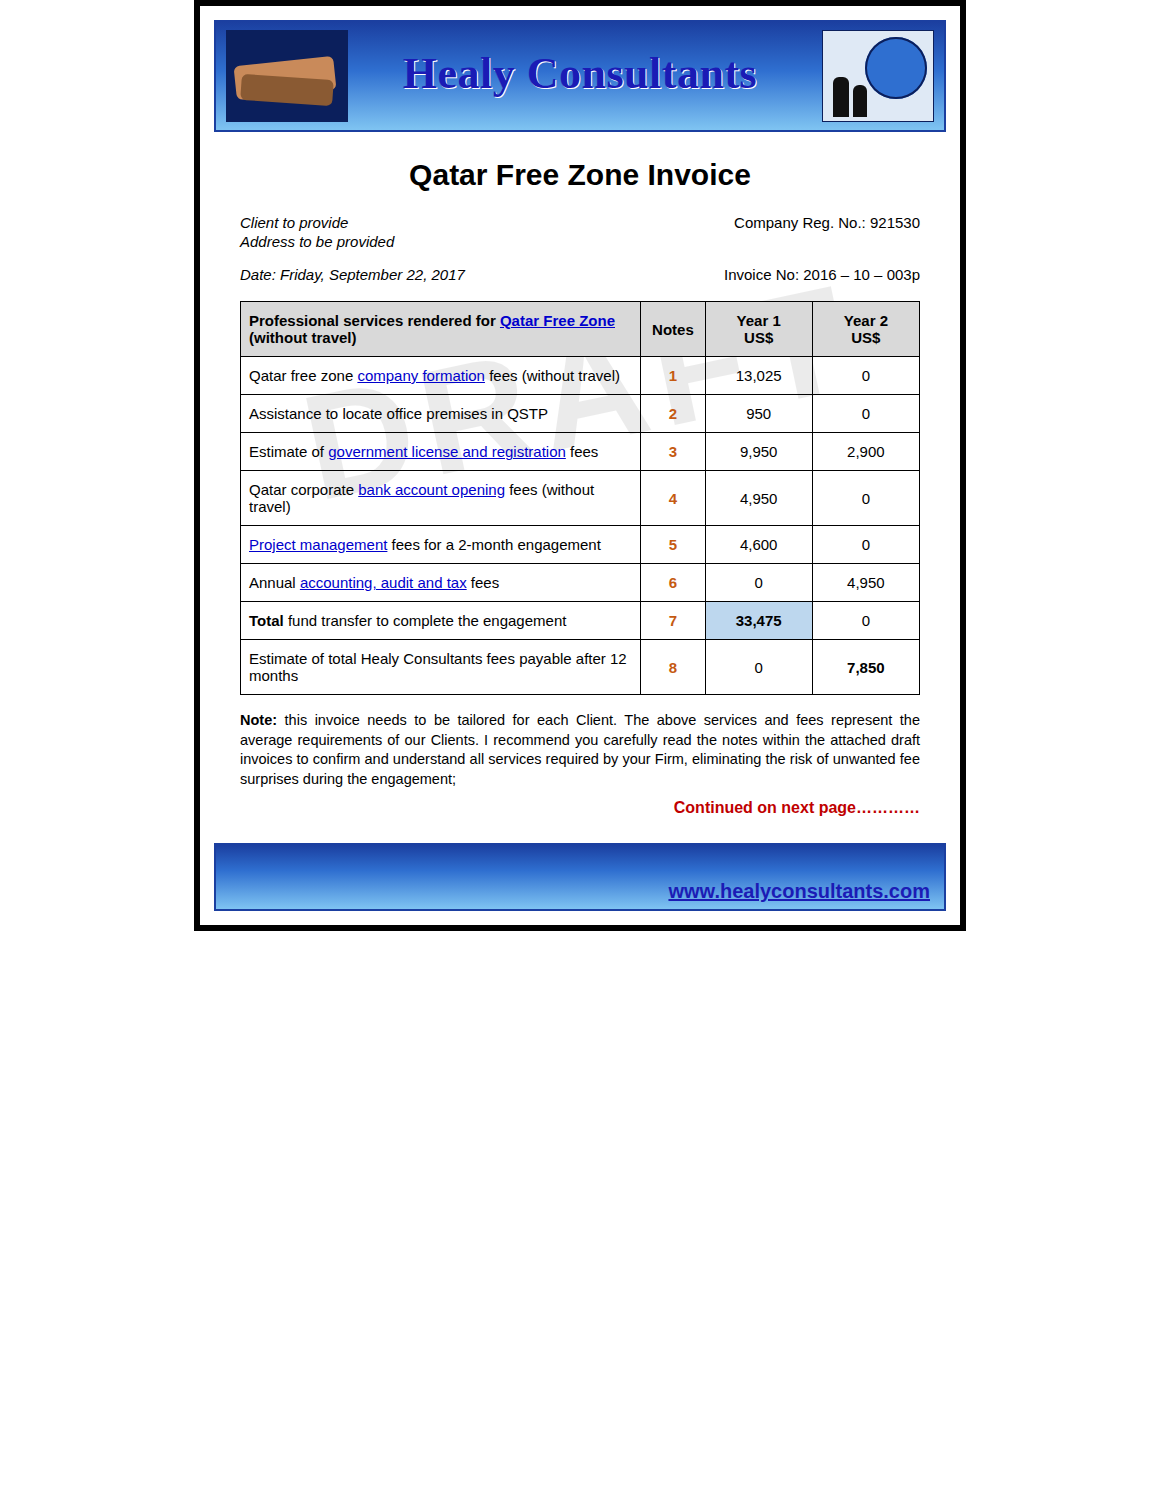DRAFT
Healy Consultants
Qatar Free Zone Invoice
Client to provide
Company Reg. No.: 921530
Address to be provided
Date: Friday, September 22, 2017
Invoice No: 2016 – 10 – 003p
| Professional services rendered for Qatar Free Zone (without travel) | Notes | Year 1 US$ | Year 2 US$ |
| --- | --- | --- | --- |
| Qatar free zone company formation fees (without travel) | 1 | 13,025 | 0 |
| Assistance to locate office premises in QSTP | 2 | 950 | 0 |
| Estimate of government license and registration fees | 3 | 9,950 | 2,900 |
| Qatar corporate bank account opening fees (without travel) | 4 | 4,950 | 0 |
| Project management fees for a 2-month engagement | 5 | 4,600 | 0 |
| Annual accounting, audit and tax fees | 6 | 0 | 4,950 |
| Total fund transfer to complete the engagement | 7 | 33,475 | 0 |
| Estimate of total Healy Consultants fees payable after 12 months | 8 | 0 | 7,850 |
Note: this invoice needs to be tailored for each Client. The above services and fees represent the average requirements of our Clients. I recommend you carefully read the notes within the attached draft invoices to confirm and understand all services required by your Firm, eliminating the risk of unwanted fee surprises during the engagement;
Continued on next page…………
www.healyconsultants.com